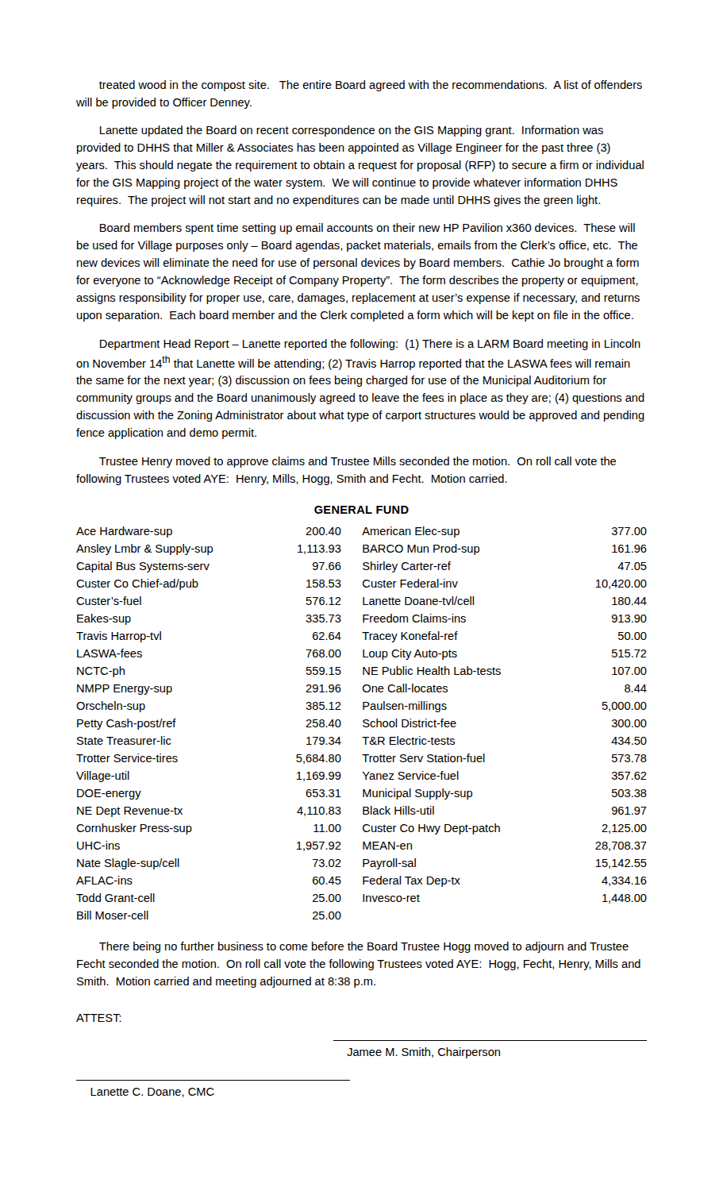treated wood in the compost site. The entire Board agreed with the recommendations. A list of offenders will be provided to Officer Denney.
Lanette updated the Board on recent correspondence on the GIS Mapping grant. Information was provided to DHHS that Miller & Associates has been appointed as Village Engineer for the past three (3) years. This should negate the requirement to obtain a request for proposal (RFP) to secure a firm or individual for the GIS Mapping project of the water system. We will continue to provide whatever information DHHS requires. The project will not start and no expenditures can be made until DHHS gives the green light.
Board members spent time setting up email accounts on their new HP Pavilion x360 devices. These will be used for Village purposes only – Board agendas, packet materials, emails from the Clerk’s office, etc. The new devices will eliminate the need for use of personal devices by Board members. Cathie Jo brought a form for everyone to “Acknowledge Receipt of Company Property”. The form describes the property or equipment, assigns responsibility for proper use, care, damages, replacement at user’s expense if necessary, and returns upon separation. Each board member and the Clerk completed a form which will be kept on file in the office.
Department Head Report – Lanette reported the following: (1) There is a LARM Board meeting in Lincoln on November 14th that Lanette will be attending; (2) Travis Harrop reported that the LASWA fees will remain the same for the next year; (3) discussion on fees being charged for use of the Municipal Auditorium for community groups and the Board unanimously agreed to leave the fees in place as they are; (4) questions and discussion with the Zoning Administrator about what type of carport structures would be approved and pending fence application and demo permit.
Trustee Henry moved to approve claims and Trustee Mills seconded the motion. On roll call vote the following Trustees voted AYE: Henry, Mills, Hogg, Smith and Fecht. Motion carried.
GENERAL FUND
| Ace Hardware-sup | 200.40 | American Elec-sup | 377.00 |
| Ansley Lmbr & Supply-sup | 1,113.93 | BARCO Mun Prod-sup | 161.96 |
| Capital Bus Systems-serv | 97.66 | Shirley Carter-ref | 47.05 |
| Custer Co Chief-ad/pub | 158.53 | Custer Federal-inv | 10,420.00 |
| Custer’s-fuel | 576.12 | Lanette Doane-tvl/cell | 180.44 |
| Eakes-sup | 335.73 | Freedom Claims-ins | 913.90 |
| Travis Harrop-tvl | 62.64 | Tracey Konefal-ref | 50.00 |
| LASWA-fees | 768.00 | Loup City Auto-pts | 515.72 |
| NCTC-ph | 559.15 | NE Public Health Lab-tests | 107.00 |
| NMPP Energy-sup | 291.96 | One Call-locates | 8.44 |
| Orscheln-sup | 385.12 | Paulsen-millings | 5,000.00 |
| Petty Cash-post/ref | 258.40 | School District-fee | 300.00 |
| State Treasurer-lic | 179.34 | T&R Electric-tests | 434.50 |
| Trotter Service-tires | 5,684.80 | Trotter Serv Station-fuel | 573.78 |
| Village-util | 1,169.99 | Yanez Service-fuel | 357.62 |
| DOE-energy | 653.31 | Municipal Supply-sup | 503.38 |
| NE Dept Revenue-tx | 4,110.83 | Black Hills-util | 961.97 |
| Cornhusker Press-sup | 11.00 | Custer Co Hwy Dept-patch | 2,125.00 |
| UHC-ins | 1,957.92 | MEAN-en | 28,708.37 |
| Nate Slagle-sup/cell | 73.02 | Payroll-sal | 15,142.55 |
| AFLAC-ins | 60.45 | Federal Tax Dep-tx | 4,334.16 |
| Todd Grant-cell | 25.00 | Invesco-ret | 1,448.00 |
| Bill Moser-cell | 25.00 | | |
There being no further business to come before the Board Trustee Hogg moved to adjourn and Trustee Fecht seconded the motion. On roll call vote the following Trustees voted AYE: Hogg, Fecht, Henry, Mills and Smith. Motion carried and meeting adjourned at 8:38 p.m.
ATTEST:
Jamee M. Smith, Chairperson
Lanette C. Doane, CMC